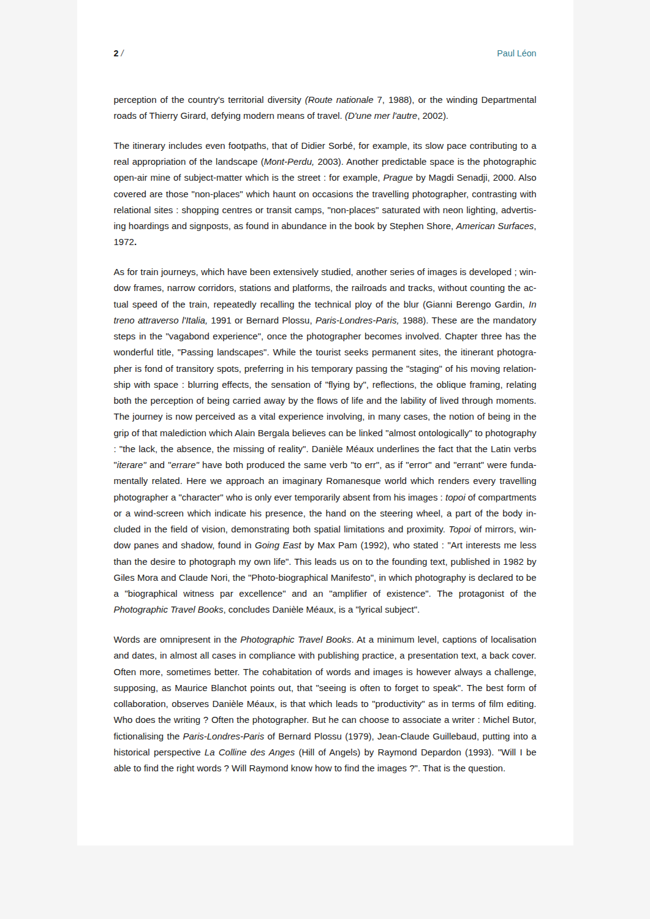2 /
Paul Léon
perception of the country's territorial diversity (Route nationale 7, 1988), or the winding Departmental roads of Thierry Girard, defying modern means of travel. (D'une mer l'autre, 2002).
The itinerary includes even footpaths, that of Didier Sorbé, for example, its slow pace contributing to a real appropriation of the landscape (Mont-Perdu, 2003). Another predictable space is the photographic open-air mine of subject-matter which is the street : for example, Prague by Magdi Senadji, 2000. Also covered are those "non-places" which haunt on occasions the travelling photographer, contrasting with relational sites : shopping centres or transit camps, "non-places" saturated with neon lighting, advertising hoardings and signposts, as found in abundance in the book by Stephen Shore, American Surfaces, 1972.
As for train journeys, which have been extensively studied, another series of images is developed ; window frames, narrow corridors, stations and platforms, the railroads and tracks, without counting the actual speed of the train, repeatedly recalling the technical ploy of the blur (Gianni Berengo Gardin, In treno attraverso l'Italia, 1991 or Bernard Plossu, Paris-Londres-Paris, 1988). These are the mandatory steps in the "vagabond experience", once the photographer becomes involved. Chapter three has the wonderful title, "Passing landscapes". While the tourist seeks permanent sites, the itinerant photographer is fond of transitory spots, preferring in his temporary passing the "staging" of his moving relationship with space : blurring effects, the sensation of "flying by", reflections, the oblique framing, relating both the perception of being carried away by the flows of life and the lability of lived through moments. The journey is now perceived as a vital experience involving, in many cases, the notion of being in the grip of that malediction which Alain Bergala believes can be linked "almost ontologically" to photography : "the lack, the absence, the missing of reality". Danièle Méaux underlines the fact that the Latin verbs "iterare" and "errare" have both produced the same verb "to err", as if "error" and "errant" were fundamentally related. Here we approach an imaginary Romanesque world which renders every travelling photographer a "character" who is only ever temporarily absent from his images : topoi of compartments or a wind-screen which indicate his presence, the hand on the steering wheel, a part of the body included in the field of vision, demonstrating both spatial limitations and proximity. Topoi of mirrors, window panes and shadow, found in Going East by Max Pam (1992), who stated : "Art interests me less than the desire to photograph my own life". This leads us on to the founding text, published in 1982 by Giles Mora and Claude Nori, the "Photo-biographical Manifesto", in which photography is declared to be a "biographical witness par excellence" and an "amplifier of existence". The protagonist of the Photographic Travel Books, concludes Danièle Méaux, is a "lyrical subject".
Words are omnipresent in the Photographic Travel Books. At a minimum level, captions of localisation and dates, in almost all cases in compliance with publishing practice, a presentation text, a back cover. Often more, sometimes better. The cohabitation of words and images is however always a challenge, supposing, as Maurice Blanchot points out, that "seeing is often to forget to speak". The best form of collaboration, observes Danièle Méaux, is that which leads to "productivity" as in terms of film editing. Who does the writing ? Often the photographer. But he can choose to associate a writer : Michel Butor, fictionalising the Paris-Londres-Paris of Bernard Plossu (1979), Jean-Claude Guillebaud, putting into a historical perspective La Colline des Anges (Hill of Angels) by Raymond Depardon (1993). "Will I be able to find the right words ? Will Raymond know how to find the images ?". That is the question.